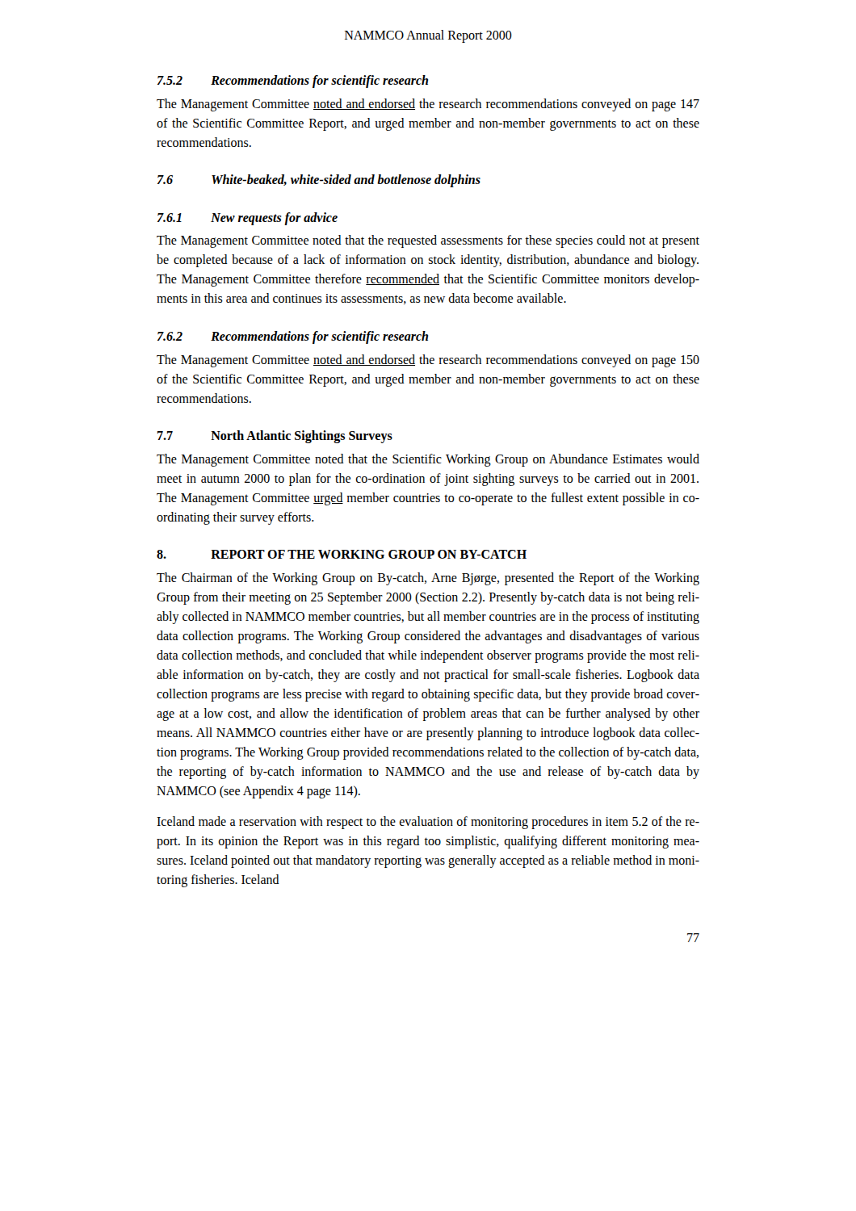NAMMCO Annual Report 2000
7.5.2 Recommendations for scientific research
The Management Committee noted and endorsed the research recommendations conveyed on page 147 of the Scientific Committee Report, and urged member and non-member governments to act on these recommendations.
7.6 White-beaked, white-sided and bottlenose dolphins
7.6.1 New requests for advice
The Management Committee noted that the requested assessments for these species could not at present be completed because of a lack of information on stock identity, distribution, abundance and biology. The Management Committee therefore recommended that the Scientific Committee monitors developments in this area and continues its assessments, as new data become available.
7.6.2 Recommendations for scientific research
The Management Committee noted and endorsed the research recommendations conveyed on page 150 of the Scientific Committee Report, and urged member and non-member governments to act on these recommendations.
7.7 North Atlantic Sightings Surveys
The Management Committee noted that the Scientific Working Group on Abundance Estimates would meet in autumn 2000 to plan for the co-ordination of joint sighting surveys to be carried out in 2001. The Management Committee urged member countries to co-operate to the fullest extent possible in co-ordinating their survey efforts.
8. REPORT OF THE WORKING GROUP ON BY-CATCH
The Chairman of the Working Group on By-catch, Arne Bjørge, presented the Report of the Working Group from their meeting on 25 September 2000 (Section 2.2). Presently by-catch data is not being reliably collected in NAMMCO member countries, but all member countries are in the process of instituting data collection programs. The Working Group considered the advantages and disadvantages of various data collection methods, and concluded that while independent observer programs provide the most reliable information on by-catch, they are costly and not practical for small-scale fisheries. Logbook data collection programs are less precise with regard to obtaining specific data, but they provide broad coverage at a low cost, and allow the identification of problem areas that can be further analysed by other means. All NAMMCO countries either have or are presently planning to introduce logbook data collection programs. The Working Group provided recommendations related to the collection of by-catch data, the reporting of by-catch information to NAMMCO and the use and release of by-catch data by NAMMCO (see Appendix 4 page 114).
Iceland made a reservation with respect to the evaluation of monitoring procedures in item 5.2 of the report. In its opinion the Report was in this regard too simplistic, qualifying different monitoring measures. Iceland pointed out that mandatory reporting was generally accepted as a reliable method in monitoring fisheries. Iceland
77